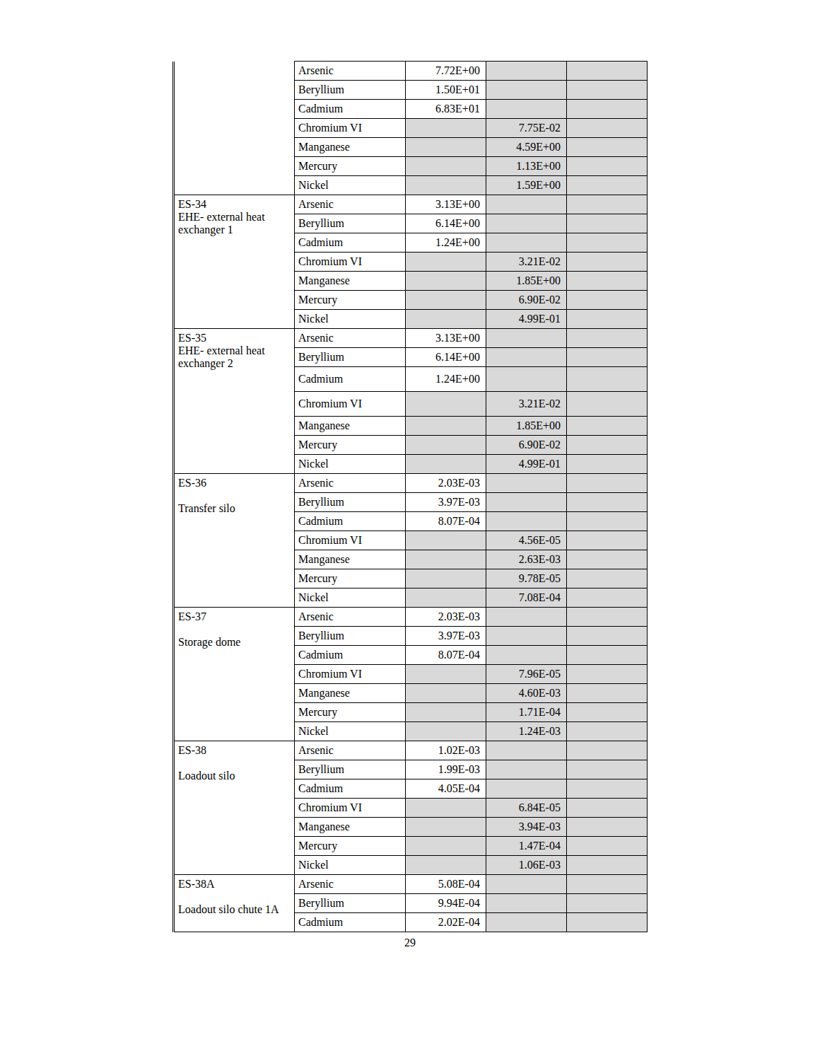| | Arsenic | 7.72E+00 | | |
| Beryllium | 1.50E+01 | | |
| Cadmium | 6.83E+01 | | |
| Chromium VI | | 7.75E-02 | |
| Manganese | | 4.59E+00 | |
| Mercury | | 1.13E+00 | |
| Nickel | | 1.59E+00 | |
| ES-34 EHE- external heat exchanger 1 | Arsenic | 3.13E+00 | | |
| Beryllium | 6.14E+00 | | |
| Cadmium | 1.24E+00 | | |
| Chromium VI | | 3.21E-02 | |
| Manganese | | 1.85E+00 | |
| Mercury | | 6.90E-02 | |
| Nickel | | 4.99E-01 | |
| ES-35 EHE- external heat exchanger 2 | Arsenic | 3.13E+00 | | |
| Beryllium | 6.14E+00 | | |
| Cadmium | 1.24E+00 | | |
| Chromium VI | | 3.21E-02 | |
| Manganese | | 1.85E+00 | |
| Mercury | | 6.90E-02 | |
| Nickel | | 4.99E-01 | |
| ES-36 Transfer silo | Arsenic | 2.03E-03 | | |
| Beryllium | 3.97E-03 | | |
| Cadmium | 8.07E-04 | | |
| Chromium VI | | 4.56E-05 | |
| Manganese | | 2.63E-03 | |
| Mercury | | 9.78E-05 | |
| Nickel | | 7.08E-04 | |
| ES-37 Storage dome | Arsenic | 2.03E-03 | | |
| Beryllium | 3.97E-03 | | |
| Cadmium | 8.07E-04 | | |
| Chromium VI | | 7.96E-05 | |
| Manganese | | 4.60E-03 | |
| Mercury | | 1.71E-04 | |
| Nickel | | 1.24E-03 | |
| ES-38 Loadout silo | Arsenic | 1.02E-03 | | |
| Beryllium | 1.99E-03 | | |
| Cadmium | 4.05E-04 | | |
| Chromium VI | | 6.84E-05 | |
| Manganese | | 3.94E-03 | |
| Mercury | | 1.47E-04 | |
| Nickel | | 1.06E-03 | |
| ES-38A Loadout silo chute 1A | Arsenic | 5.08E-04 | | |
| Beryllium | 9.94E-04 | | |
| Cadmium | 2.02E-04 | | |
29